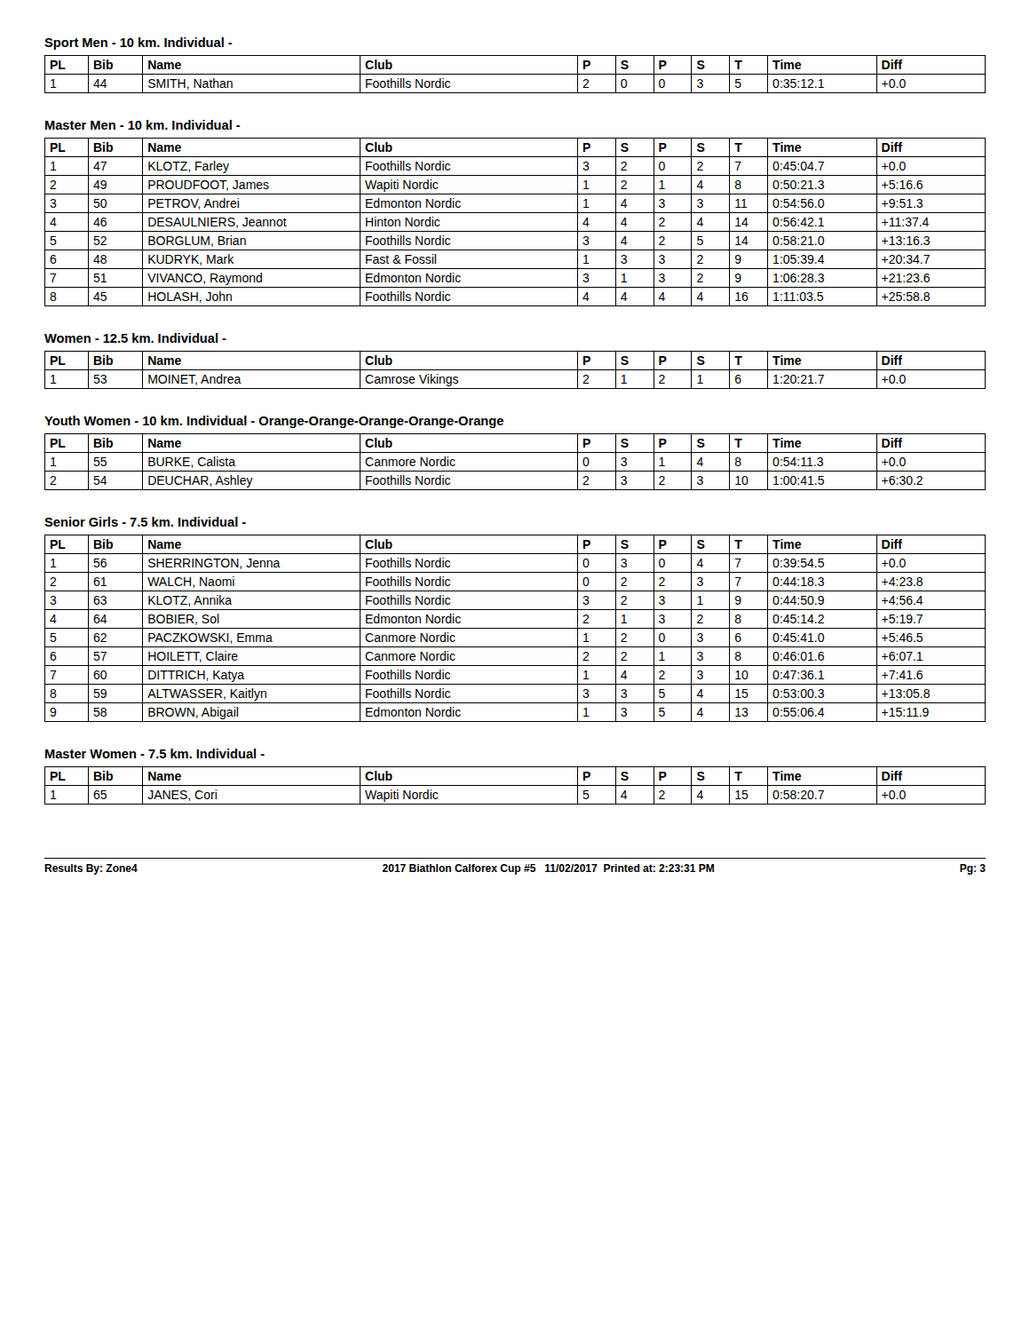Sport Men - 10 km. Individual -
| PL | Bib | Name | Club | P | S | P | S | T | Time | Diff |
| --- | --- | --- | --- | --- | --- | --- | --- | --- | --- | --- |
| 1 | 44 | SMITH, Nathan | Foothills Nordic | 2 | 0 | 0 | 3 | 5 | 0:35:12.1 | +0.0 |
Master Men - 10 km. Individual -
| PL | Bib | Name | Club | P | S | P | S | T | Time | Diff |
| --- | --- | --- | --- | --- | --- | --- | --- | --- | --- | --- |
| 1 | 47 | KLOTZ, Farley | Foothills Nordic | 3 | 2 | 0 | 2 | 7 | 0:45:04.7 | +0.0 |
| 2 | 49 | PROUDFOOT, James | Wapiti Nordic | 1 | 2 | 1 | 4 | 8 | 0:50:21.3 | +5:16.6 |
| 3 | 50 | PETROV, Andrei | Edmonton Nordic | 1 | 4 | 3 | 3 | 11 | 0:54:56.0 | +9:51.3 |
| 4 | 46 | DESAULNIERS, Jeannot | Hinton Nordic | 4 | 4 | 2 | 4 | 14 | 0:56:42.1 | +11:37.4 |
| 5 | 52 | BORGLUM, Brian | Foothills Nordic | 3 | 4 | 2 | 5 | 14 | 0:58:21.0 | +13:16.3 |
| 6 | 48 | KUDRYK, Mark | Fast & Fossil | 1 | 3 | 3 | 2 | 9 | 1:05:39.4 | +20:34.7 |
| 7 | 51 | VIVANCO, Raymond | Edmonton Nordic | 3 | 1 | 3 | 2 | 9 | 1:06:28.3 | +21:23.6 |
| 8 | 45 | HOLASH, John | Foothills Nordic | 4 | 4 | 4 | 4 | 16 | 1:11:03.5 | +25:58.8 |
Women - 12.5 km. Individual -
| PL | Bib | Name | Club | P | S | P | S | T | Time | Diff |
| --- | --- | --- | --- | --- | --- | --- | --- | --- | --- | --- |
| 1 | 53 | MOINET, Andrea | Camrose Vikings | 2 | 1 | 2 | 1 | 6 | 1:20:21.7 | +0.0 |
Youth Women - 10 km. Individual - Orange-Orange-Orange-Orange-Orange
| PL | Bib | Name | Club | P | S | P | S | T | Time | Diff |
| --- | --- | --- | --- | --- | --- | --- | --- | --- | --- | --- |
| 1 | 55 | BURKE, Calista | Canmore Nordic | 0 | 3 | 1 | 4 | 8 | 0:54:11.3 | +0.0 |
| 2 | 54 | DEUCHAR, Ashley | Foothills Nordic | 2 | 3 | 2 | 3 | 10 | 1:00:41.5 | +6:30.2 |
Senior Girls - 7.5 km. Individual -
| PL | Bib | Name | Club | P | S | P | S | T | Time | Diff |
| --- | --- | --- | --- | --- | --- | --- | --- | --- | --- | --- |
| 1 | 56 | SHERRINGTON, Jenna | Foothills Nordic | 0 | 3 | 0 | 4 | 7 | 0:39:54.5 | +0.0 |
| 2 | 61 | WALCH, Naomi | Foothills Nordic | 0 | 2 | 2 | 3 | 7 | 0:44:18.3 | +4:23.8 |
| 3 | 63 | KLOTZ, Annika | Foothills Nordic | 3 | 2 | 3 | 1 | 9 | 0:44:50.9 | +4:56.4 |
| 4 | 64 | BOBIER, Sol | Edmonton Nordic | 2 | 1 | 3 | 2 | 8 | 0:45:14.2 | +5:19.7 |
| 5 | 62 | PACZKOWSKI, Emma | Canmore Nordic | 1 | 2 | 0 | 3 | 6 | 0:45:41.0 | +5:46.5 |
| 6 | 57 | HOILETT, Claire | Canmore Nordic | 2 | 2 | 1 | 3 | 8 | 0:46:01.6 | +6:07.1 |
| 7 | 60 | DITTRICH, Katya | Foothills Nordic | 1 | 4 | 2 | 3 | 10 | 0:47:36.1 | +7:41.6 |
| 8 | 59 | ALTWASSER, Kaitlyn | Foothills Nordic | 3 | 3 | 5 | 4 | 15 | 0:53:00.3 | +13:05.8 |
| 9 | 58 | BROWN, Abigail | Edmonton Nordic | 1 | 3 | 5 | 4 | 13 | 0:55:06.4 | +15:11.9 |
Master Women - 7.5 km. Individual -
| PL | Bib | Name | Club | P | S | P | S | T | Time | Diff |
| --- | --- | --- | --- | --- | --- | --- | --- | --- | --- | --- |
| 1 | 65 | JANES, Cori | Wapiti Nordic | 5 | 4 | 2 | 4 | 15 | 0:58:20.7 | +0.0 |
Results By: Zone4
2017 Biathlon Calforex Cup #5 11/02/2017 Printed at: 2:23:31 PM
Pg: 3